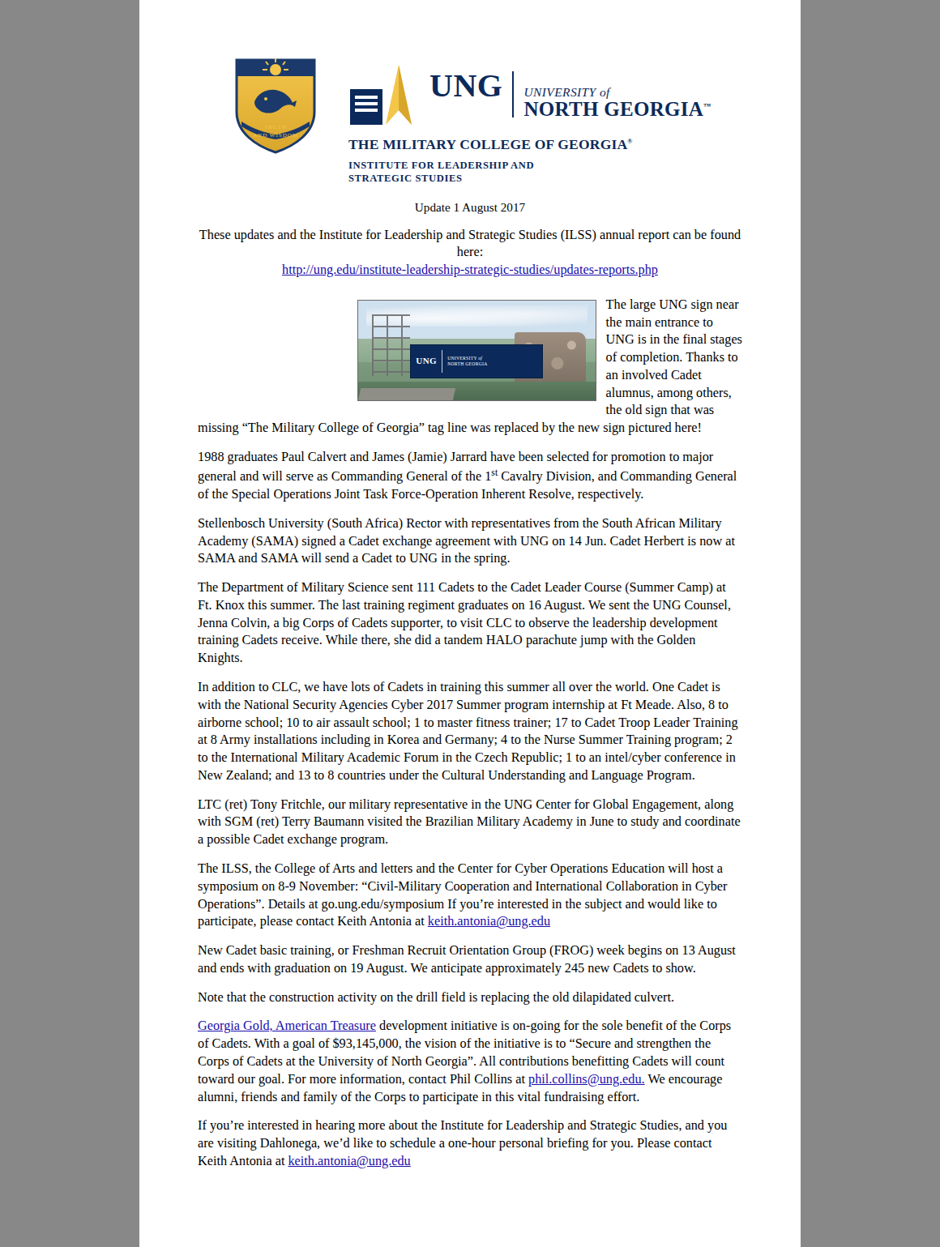TRUTH AND WISDOM
UNG UNIVERSITY of NORTH GEORGIA™
THE MILITARY COLLEGE OF GEORGIA®
INSTITUTE FOR LEADERSHIP AND
STRATEGIC STUDIES
Update 1 August 2017
These updates and the Institute for Leadership and Strategic Studies (ILSS) annual report can be found here:
http://ung.edu/institute-leadership-strategic-studies/updates-reports.php
UNG UNIVERSITY of
NORTH GEORGIA
The large UNG sign near the main entrance to UNG is in the final stages of completion. Thanks to an involved Cadet alumnus, among others, the old sign that was missing “The Military College of Georgia” tag line was replaced by the new sign pictured here!
1988 graduates Paul Calvert and James (Jamie) Jarrard have been selected for promotion to major general and will serve as Commanding General of the 1st Cavalry Division, and Commanding General of the Special Operations Joint Task Force-Operation Inherent Resolve, respectively.
Stellenbosch University (South Africa) Rector with representatives from the South African Military Academy (SAMA) signed a Cadet exchange agreement with UNG on 14 Jun. Cadet Herbert is now at SAMA and SAMA will send a Cadet to UNG in the spring.
The Department of Military Science sent 111 Cadets to the Cadet Leader Course (Summer Camp) at Ft. Knox this summer. The last training regiment graduates on 16 August. We sent the UNG Counsel, Jenna Colvin, a big Corps of Cadets supporter, to visit CLC to observe the leadership development training Cadets receive. While there, she did a tandem HALO parachute jump with the Golden Knights.
In addition to CLC, we have lots of Cadets in training this summer all over the world. One Cadet is with the National Security Agencies Cyber 2017 Summer program internship at Ft Meade. Also, 8 to airborne school; 10 to air assault school; 1 to master fitness trainer; 17 to Cadet Troop Leader Training at 8 Army installations including in Korea and Germany; 4 to the Nurse Summer Training program; 2 to the International Military Academic Forum in the Czech Republic; 1 to an intel/cyber conference in New Zealand; and 13 to 8 countries under the Cultural Understanding and Language Program.
LTC (ret) Tony Fritchle, our military representative in the UNG Center for Global Engagement, along with SGM (ret) Terry Baumann visited the Brazilian Military Academy in June to study and coordinate a possible Cadet exchange program.
The ILSS, the College of Arts and letters and the Center for Cyber Operations Education will host a symposium on 8-9 November: “Civil-Military Cooperation and International Collaboration in Cyber Operations”. Details at go.ung.edu/symposium If you’re interested in the subject and would like to participate, please contact Keith Antonia at keith.antonia@ung.edu
New Cadet basic training, or Freshman Recruit Orientation Group (FROG) week begins on 13 August and ends with graduation on 19 August. We anticipate approximately 245 new Cadets to show.
Note that the construction activity on the drill field is replacing the old dilapidated culvert.
Georgia Gold, American Treasure development initiative is on-going for the sole benefit of the Corps of Cadets. With a goal of $93,145,000, the vision of the initiative is to “Secure and strengthen the Corps of Cadets at the University of North Georgia”. All contributions benefitting Cadets will count toward our goal. For more information, contact Phil Collins at phil.collins@ung.edu. We encourage alumni, friends and family of the Corps to participate in this vital fundraising effort.
If you’re interested in hearing more about the Institute for Leadership and Strategic Studies, and you are visiting Dahlonega, we’d like to schedule a one-hour personal briefing for you. Please contact Keith Antonia at keith.antonia@ung.edu